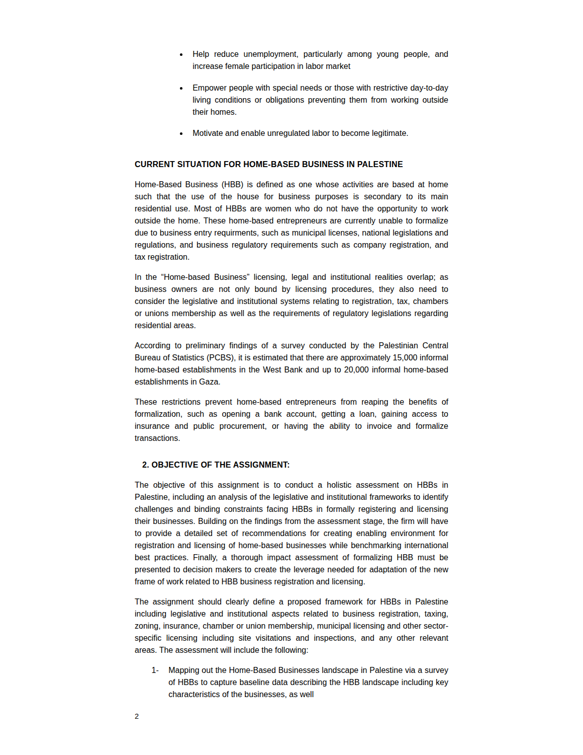Help reduce unemployment, particularly among young people, and increase female participation in labor market
Empower people with special needs or those with restrictive day-to-day living conditions or obligations preventing them from working outside their homes.
Motivate and enable unregulated labor to become legitimate.
Current situation for home-based business in Palestine
Home-Based Business (HBB) is defined as one whose activities are based at home such that the use of the house for business purposes is secondary to its main residential use. Most of HBBs are women who do not have the opportunity to work outside the home. These home-based entrepreneurs are currently unable to formalize due to business entry requirments, such as municipal licenses, national legislations and regulations, and business regulatory requirements such as company registration, and tax registration.
In the “Home-based Business” licensing, legal and institutional realities overlap; as business owners are not only bound by licensing procedures, they also need to consider the legislative and institutional systems relating to registration, tax, chambers or unions membership as well as the requirements of regulatory legislations regarding residential areas.
According to preliminary findings of a survey conducted by the Palestinian Central Bureau of Statistics (PCBS), it is estimated that there are approximately 15,000 informal home-based establishments in the West Bank and up to 20,000 informal home-based establishments in Gaza.
These restrictions prevent home-based entrepreneurs from reaping the benefits of formalization, such as opening a bank account, getting a loan, gaining access to insurance and public procurement, or having the ability to invoice and formalize transactions.
Objective of the assignment:
The objective of this assignment is to conduct a holistic assessment on HBBs in Palestine, including an analysis of the legislative and institutional frameworks to identify challenges and binding constraints facing HBBs in formally registering and licensing their businesses. Building on the findings from the assessment stage, the firm will have to provide a detailed set of recommendations for creating enabling environment for registration and licensing of home-based businesses while benchmarking international best practices. Finally, a thorough impact assessment of formalizing HBB must be presented to decision makers to create the leverage needed for adaptation of the new frame of work related to HBB business registration and licensing.
The assignment should clearly define a proposed framework for HBBs in Palestine including legislative and institutional aspects related to business registration, taxing, zoning, insurance, chamber or union membership, municipal licensing and other sector-specific licensing including site visitations and inspections, and any other relevant areas. The assessment will include the following:
Mapping out the Home-Based Businesses landscape in Palestine via a survey of HBBs to capture baseline data describing the HBB landscape including key characteristics of the businesses, as well
2